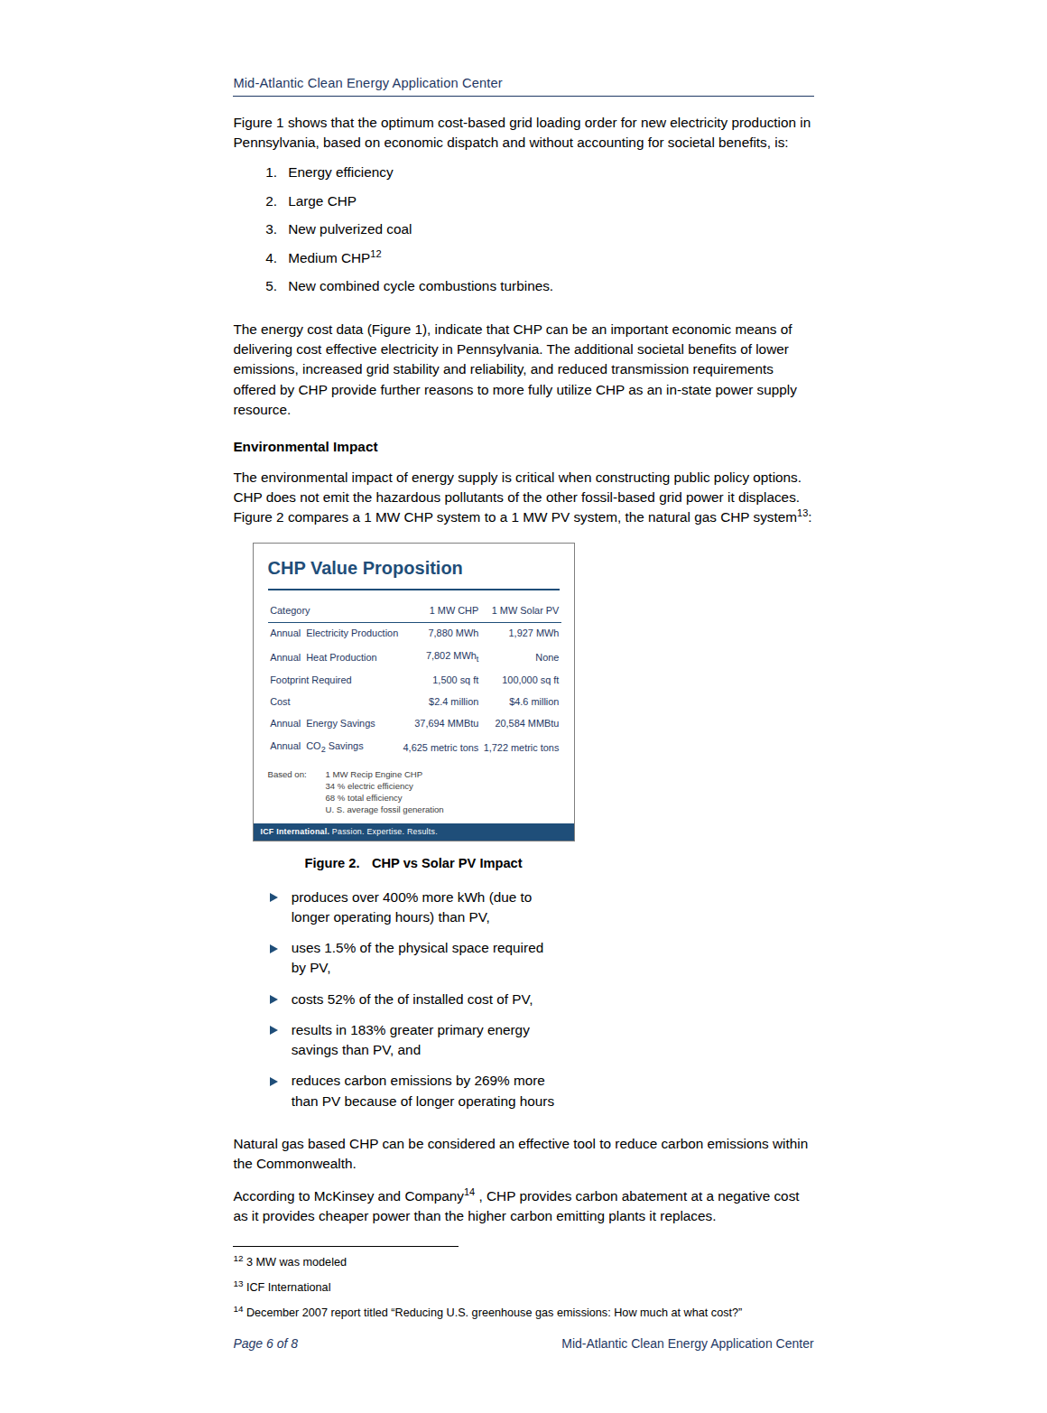Mid-Atlantic Clean Energy Application Center
Figure 1 shows that the optimum cost-based grid loading order for new electricity production in Pennsylvania, based on economic dispatch and without accounting for societal benefits, is:
Energy efficiency
Large CHP
New pulverized coal
Medium CHP12
New combined cycle combustions turbines.
The energy cost data (Figure 1), indicate that CHP can be an important economic means of delivering cost effective electricity in Pennsylvania. The additional societal benefits of lower emissions, increased grid stability and reliability, and reduced transmission requirements offered by CHP provide further reasons to more fully utilize CHP as an in-state power supply resource.
Environmental Impact
The environmental impact of energy supply is critical when constructing public policy options. CHP does not emit the hazardous pollutants of the other fossil-based grid power it displaces. Figure 2 compares a 1 MW CHP system to a 1 MW PV system, the natural gas CHP system13:
CHP Value Proposition
| Category | 1 MW CHP | 1 MW Solar PV |
| --- | --- | --- |
| Annual Electricity Production | 7,880 MWh | 1,927 MWh |
| Annual Heat Production | 7,802 MWh t | None |
| Footprint Required | 1,500 sq ft | 100,000 sq ft |
| Cost | $2.4 million | $4.6 million |
| Annual Energy Savings | 37,694 MMBtu | 20,584 MMBtu |
| Annual CO 2 Savings | 4,625 metric tons | 1,722 metric tons |
Based on: 1 MW Recip Engine CHP
34 % electric efficiency
68 % total efficiency
U. S. average fossil generation
ICF International. Passion. Expertise. Results.
Figure 2. CHP vs Solar PV Impact
produces over 400% more kWh (due to longer operating hours) than PV,
uses 1.5% of the physical space required by PV,
costs 52% of the of installed cost of PV,
results in 183% greater primary energy savings than PV, and
reduces carbon emissions by 269% more than PV because of longer operating hours
Natural gas based CHP can be considered an effective tool to reduce carbon emissions within the Commonwealth.
According to McKinsey and Company14 , CHP provides carbon abatement at a negative cost as it provides cheaper power than the higher carbon emitting plants it replaces.
12 3 MW was modeled
13 ICF International
14 December 2007 report titled “Reducing U.S. greenhouse gas emissions: How much at what cost?”
Page 6 of 8 Mid-Atlantic Clean Energy Application Center